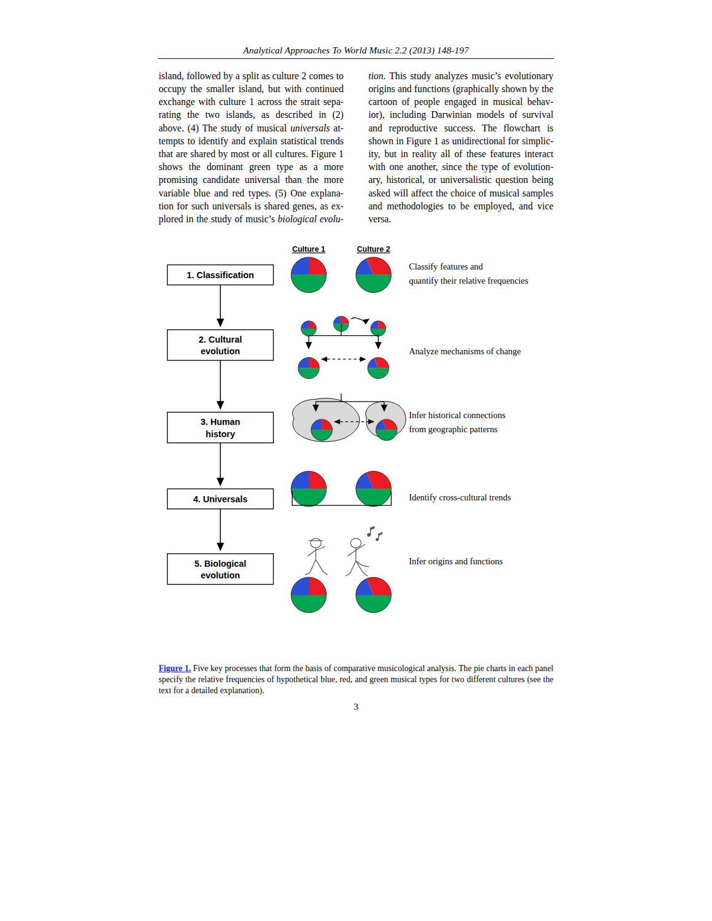Analytical Approaches To World Music 2.2 (2013) 148-197
island, followed by a split as culture 2 comes to occupy the smaller island, but with continued exchange with culture 1 across the strait separating the two islands, as described in (2) above. (4) The study of musical universals attempts to identify and explain statistical trends that are shared by most or all cultures. Figure 1 shows the dominant green type as a more promising candidate universal than the more variable blue and red types. (5) One explanation for such universals is shared genes, as explored in the study of music’s biological evolution. This study analyzes music’s evolutionary origins and functions (graphically shown by the cartoon of people engaged in musical behavior), including Darwinian models of survival and reproductive success. The flowchart is shown in Figure 1 as unidirectional for simplicity, but in reality all of these features interact with one another, since the type of evolutionary, historical, or universalistic question being asked will affect the choice of musical samples and methodologies to be employed, and vice versa.
Culture 1 Culture 2 1. Classification 2. Cultural evolution 3. Human history 4. Universals 5. Biological evolution Classify features and quantify their relative frequencies Analyze mechanisms of change Infer historical connections from geographic patterns Identify cross-cultural trends Infer origins and functions
Figure 1. Five key processes that form the basis of comparative musicological analysis. The pie charts in each panel specify the relative frequencies of hypothetical blue, red, and green musical types for two different cultures (see the text for a detailed explanation).
3